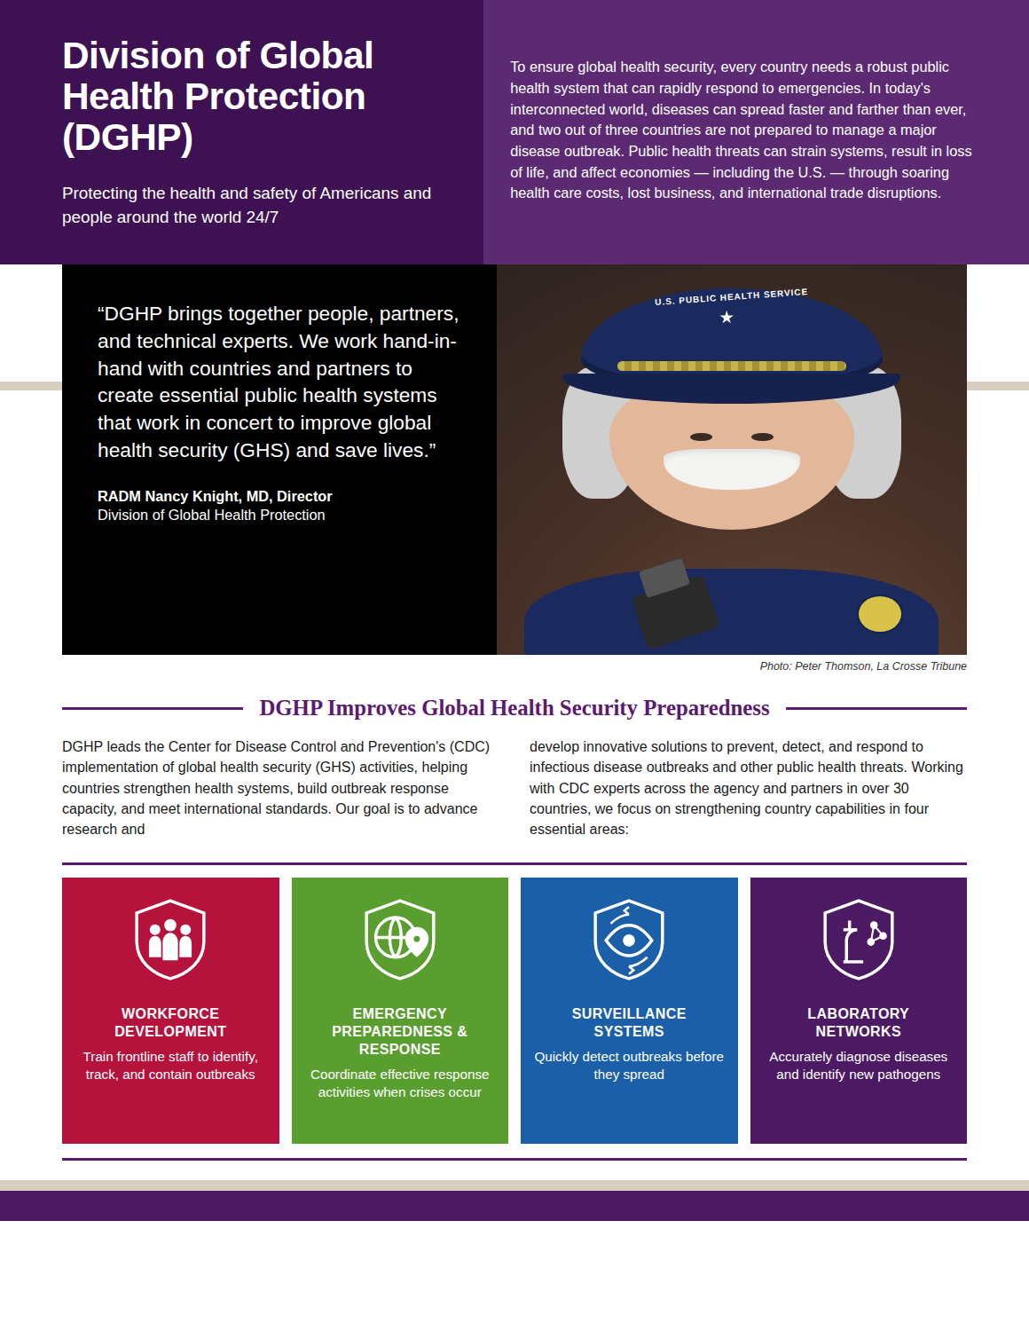Division of Global Health Protection (DGHP)
Protecting the health and safety of Americans and people around the world 24/7
To ensure global health security, every country needs a robust public health system that can rapidly respond to emergencies. In today's interconnected world, diseases can spread faster and farther than ever, and two out of three countries are not prepared to manage a major disease outbreak. Public health threats can strain systems, result in loss of life, and affect economies — including the U.S. — through soaring health care costs, lost business, and international trade disruptions.
“DGHP brings together people, partners, and technical experts. We work hand-in-hand with countries and partners to create essential public health systems that work in concert to improve global health security (GHS) and save lives.”
RADM Nancy Knight, MD, Director
Division of Global Health Protection
U.S. PUBLIC HEALTH SERVICE
Photo: Peter Thomson, La Crosse Tribune
DGHP Improves Global Health Security Preparedness
DGHP leads the Center for Disease Control and Prevention's (CDC) implementation of global health security (GHS) activities, helping countries strengthen health systems, build outbreak response capacity, and meet international standards. Our goal is to advance research and
develop innovative solutions to prevent, detect, and respond to infectious disease outbreaks and other public health threats. Working with CDC experts across the agency and partners in over 30 countries, we focus on strengthening country capabilities in four essential areas:
Workforce
Development
Train frontline staff to identify, track, and contain outbreaks
Emergency
Preparedness &
Response
Coordinate effective response activities when crises occur
Surveillance
Systems
Quickly detect outbreaks before they spread
Laboratory
Networks
Accurately diagnose diseases and identify new pathogens